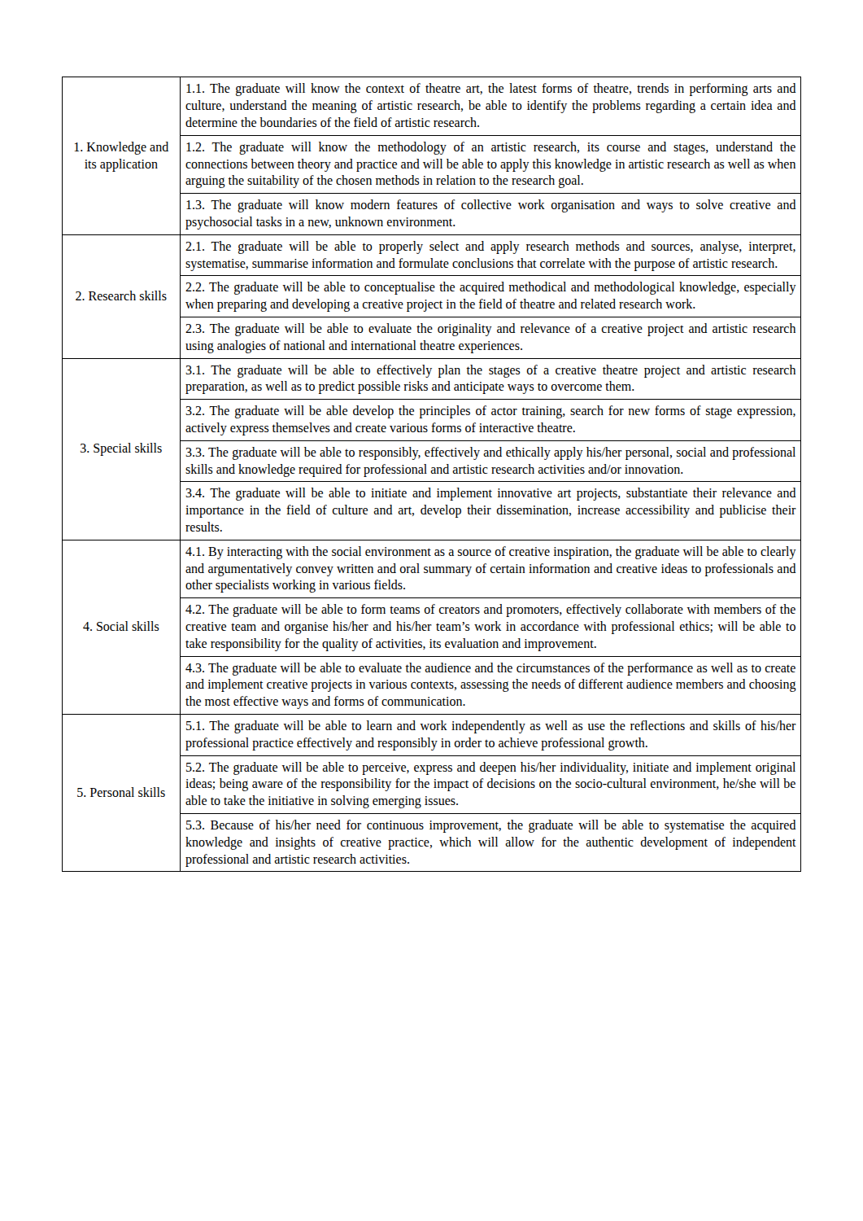| 1. Knowledge and its application | 1.1. The graduate will know the context of theatre art, the latest forms of theatre, trends in performing arts and culture, understand the meaning of artistic research, be able to identify the problems regarding a certain idea and determine the boundaries of the field of artistic research. |
| 1.2. The graduate will know the methodology of an artistic research, its course and stages, understand the connections between theory and practice and will be able to apply this knowledge in artistic research as well as when arguing the suitability of the chosen methods in relation to the research goal. |
| 1.3. The graduate will know modern features of collective work organisation and ways to solve creative and psychosocial tasks in a new, unknown environment. |
| 2. Research skills | 2.1. The graduate will be able to properly select and apply research methods and sources, analyse, interpret, systematise, summarise information and formulate conclusions that correlate with the purpose of artistic research. |
| 2.2. The graduate will be able to conceptualise the acquired methodical and methodological knowledge, especially when preparing and developing a creative project in the field of theatre and related research work. |
| 2.3. The graduate will be able to evaluate the originality and relevance of a creative project and artistic research using analogies of national and international theatre experiences. |
| 3. Special skills | 3.1. The graduate will be able to effectively plan the stages of a creative theatre project and artistic research preparation, as well as to predict possible risks and anticipate ways to overcome them. |
| 3.2. The graduate will be able develop the principles of actor training, search for new forms of stage expression, actively express themselves and create various forms of interactive theatre. |
| 3.3. The graduate will be able to responsibly, effectively and ethically apply his/her personal, social and professional skills and knowledge required for professional and artistic research activities and/or innovation. |
| 3.4. The graduate will be able to initiate and implement innovative art projects, substantiate their relevance and importance in the field of culture and art, develop their dissemination, increase accessibility and publicise their results. |
| 4. Social skills | 4.1. By interacting with the social environment as a source of creative inspiration, the graduate will be able to clearly and argumentatively convey written and oral summary of certain information and creative ideas to professionals and other specialists working in various fields. |
| 4.2. The graduate will be able to form teams of creators and promoters, effectively collaborate with members of the creative team and organise his/her and his/her team’s work in accordance with professional ethics; will be able to take responsibility for the quality of activities, its evaluation and improvement. |
| 4.3. The graduate will be able to evaluate the audience and the circumstances of the performance as well as to create and implement creative projects in various contexts, assessing the needs of different audience members and choosing the most effective ways and forms of communication. |
| 5. Personal skills | 5.1. The graduate will be able to learn and work independently as well as use the reflections and skills of his/her professional practice effectively and responsibly in order to achieve professional growth. |
| 5.2. The graduate will be able to perceive, express and deepen his/her individuality, initiate and implement original ideas; being aware of the responsibility for the impact of decisions on the socio-cultural environment, he/she will be able to take the initiative in solving emerging issues. |
| 5.3. Because of his/her need for continuous improvement, the graduate will be able to systematise the acquired knowledge and insights of creative practice, which will allow for the authentic development of independent professional and artistic research activities. |